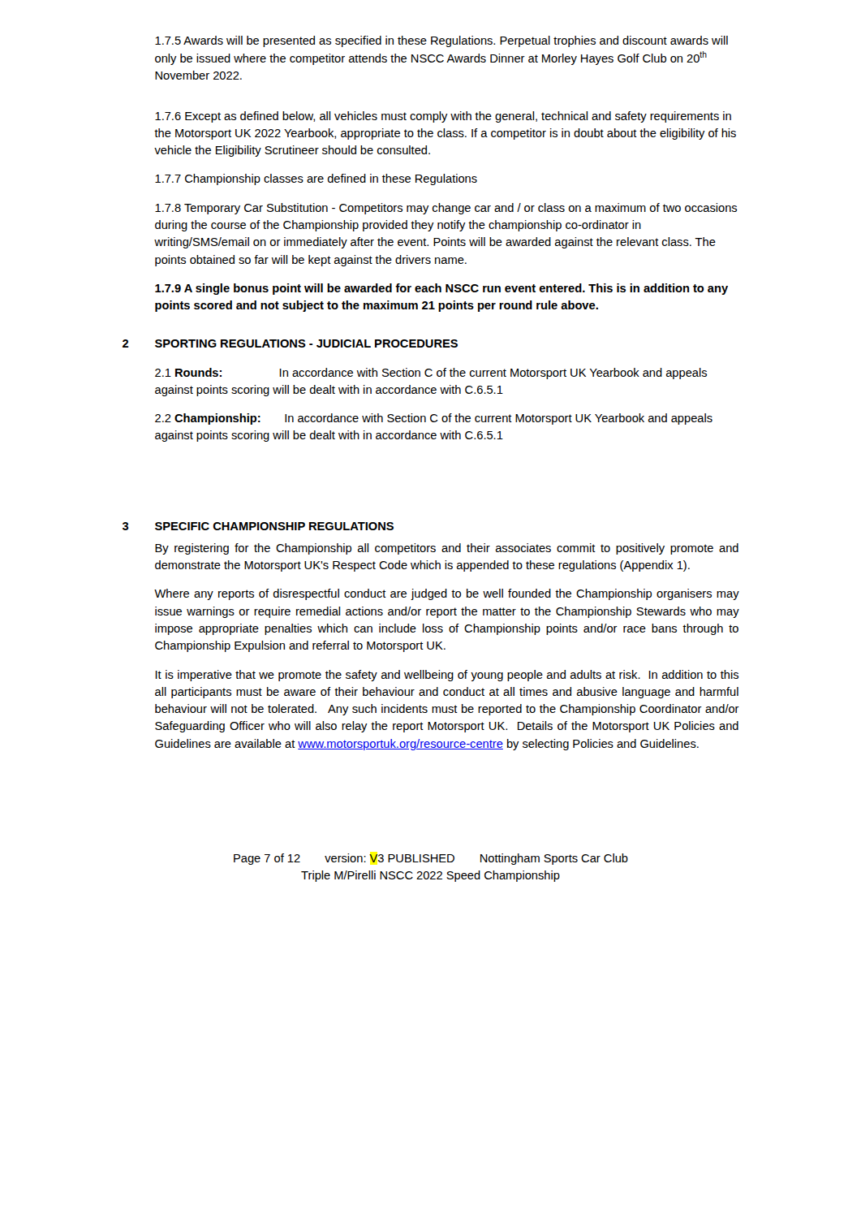1.7.5 Awards will be presented as specified in these Regulations. Perpetual trophies and discount awards will only be issued where the competitor attends the NSCC Awards Dinner at Morley Hayes Golf Club on 20th November 2022.
1.7.6 Except as defined below, all vehicles must comply with the general, technical and safety requirements in the Motorsport UK 2022 Yearbook, appropriate to the class. If a competitor is in doubt about the eligibility of his vehicle the Eligibility Scrutineer should be consulted.
1.7.7 Championship classes are defined in these Regulations
1.7.8 Temporary Car Substitution - Competitors may change car and / or class on a maximum of two occasions during the course of the Championship provided they notify the championship co-ordinator in writing/SMS/email on or immediately after the event. Points will be awarded against the relevant class. The points obtained so far will be kept against the drivers name.
1.7.9 A single bonus point will be awarded for each NSCC run event entered. This is in addition to any points scored and not subject to the maximum 21 points per round rule above.
2 SPORTING REGULATIONS - JUDICIAL PROCEDURES
2.1 Rounds: In accordance with Section C of the current Motorsport UK Yearbook and appeals against points scoring will be dealt with in accordance with C.6.5.1
2.2 Championship: In accordance with Section C of the current Motorsport UK Yearbook and appeals against points scoring will be dealt with in accordance with C.6.5.1
3 SPECIFIC CHAMPIONSHIP REGULATIONS
By registering for the Championship all competitors and their associates commit to positively promote and demonstrate the Motorsport UK's Respect Code which is appended to these regulations (Appendix 1).
Where any reports of disrespectful conduct are judged to be well founded the Championship organisers may issue warnings or require remedial actions and/or report the matter to the Championship Stewards who may impose appropriate penalties which can include loss of Championship points and/or race bans through to Championship Expulsion and referral to Motorsport UK.
It is imperative that we promote the safety and wellbeing of young people and adults at risk. In addition to this all participants must be aware of their behaviour and conduct at all times and abusive language and harmful behaviour will not be tolerated. Any such incidents must be reported to the Championship Coordinator and/or Safeguarding Officer who will also relay the report Motorsport UK. Details of the Motorsport UK Policies and Guidelines are available at www.motorsportuk.org/resource-centre by selecting Policies and Guidelines.
Page 7 of 12 version: V3 PUBLISHED Nottingham Sports Car Club
Triple M/Pirelli NSCC 2022 Speed Championship